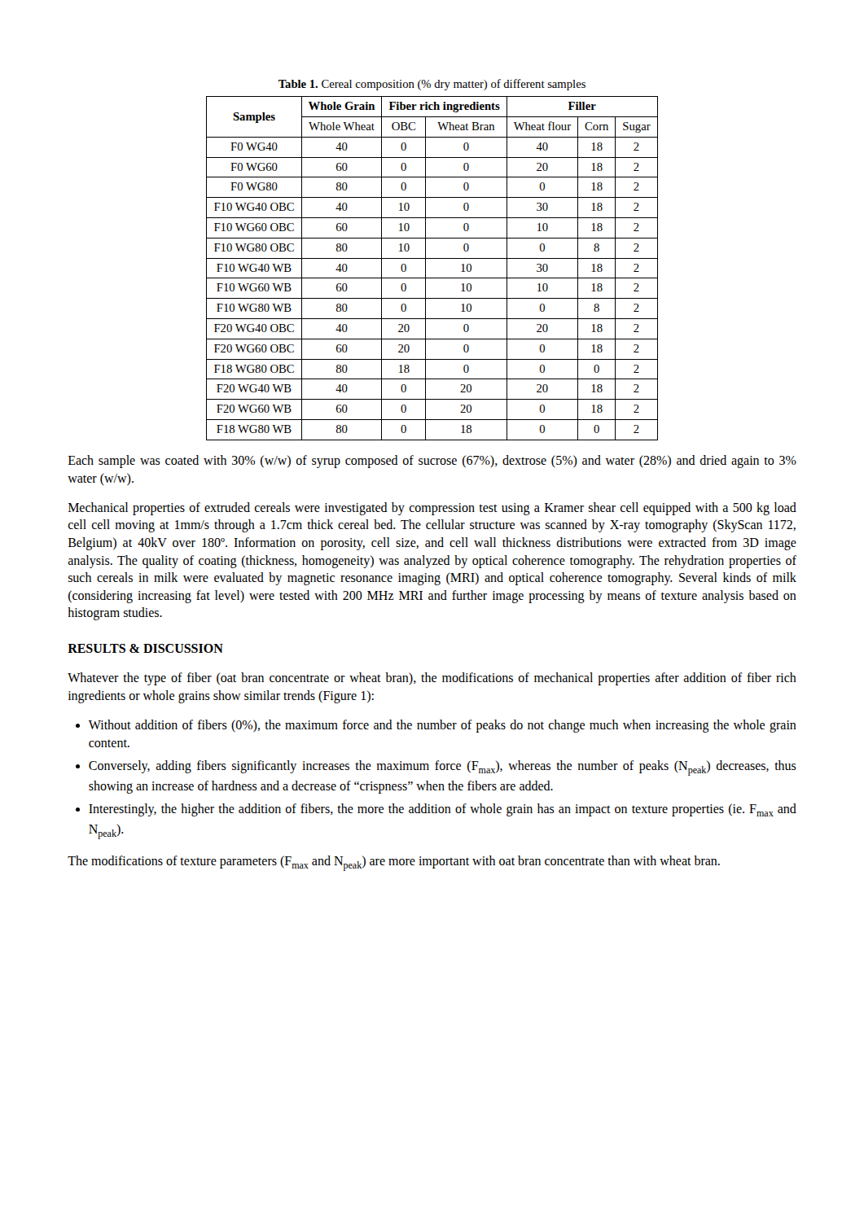Table 1. Cereal composition (% dry matter) of different samples
| Samples | Whole Grain | Fiber rich ingredients | Filler |
| --- | --- | --- | --- |
| Whole Wheat | OBC | Wheat Bran | Wheat flour | Corn | Sugar |
| F0 WG40 | 40 | 0 | 0 | 40 | 18 | 2 |
| F0 WG60 | 60 | 0 | 0 | 20 | 18 | 2 |
| F0 WG80 | 80 | 0 | 0 | 0 | 18 | 2 |
| F10 WG40 OBC | 40 | 10 | 0 | 30 | 18 | 2 |
| F10 WG60 OBC | 60 | 10 | 0 | 10 | 18 | 2 |
| F10 WG80 OBC | 80 | 10 | 0 | 0 | 8 | 2 |
| F10 WG40 WB | 40 | 0 | 10 | 30 | 18 | 2 |
| F10 WG60 WB | 60 | 0 | 10 | 10 | 18 | 2 |
| F10 WG80 WB | 80 | 0 | 10 | 0 | 8 | 2 |
| F20 WG40 OBC | 40 | 20 | 0 | 20 | 18 | 2 |
| F20 WG60 OBC | 60 | 20 | 0 | 0 | 18 | 2 |
| F18 WG80 OBC | 80 | 18 | 0 | 0 | 0 | 2 |
| F20 WG40 WB | 40 | 0 | 20 | 20 | 18 | 2 |
| F20 WG60 WB | 60 | 0 | 20 | 0 | 18 | 2 |
| F18 WG80 WB | 80 | 0 | 18 | 0 | 0 | 2 |
Each sample was coated with 30% (w/w) of syrup composed of sucrose (67%), dextrose (5%) and water (28%) and dried again to 3% water (w/w).
Mechanical properties of extruded cereals were investigated by compression test using a Kramer shear cell equipped with a 500 kg load cell cell moving at 1mm/s through a 1.7cm thick cereal bed. The cellular structure was scanned by X-ray tomography (SkyScan 1172, Belgium) at 40kV over 180º. Information on porosity, cell size, and cell wall thickness distributions were extracted from 3D image analysis. The quality of coating (thickness, homogeneity) was analyzed by optical coherence tomography. The rehydration properties of such cereals in milk were evaluated by magnetic resonance imaging (MRI) and optical coherence tomography. Several kinds of milk (considering increasing fat level) were tested with 200 MHz MRI and further image processing by means of texture analysis based on histogram studies.
RESULTS & DISCUSSION
Whatever the type of fiber (oat bran concentrate or wheat bran), the modifications of mechanical properties after addition of fiber rich ingredients or whole grains show similar trends (Figure 1):
Without addition of fibers (0%), the maximum force and the number of peaks do not change much when increasing the whole grain content.
Conversely, adding fibers significantly increases the maximum force (Fmax), whereas the number of peaks (Npeak) decreases, thus showing an increase of hardness and a decrease of “crispness” when the fibers are added.
Interestingly, the higher the addition of fibers, the more the addition of whole grain has an impact on texture properties (ie. Fmax and Npeak).
The modifications of texture parameters (Fmax and Npeak) are more important with oat bran concentrate than with wheat bran.